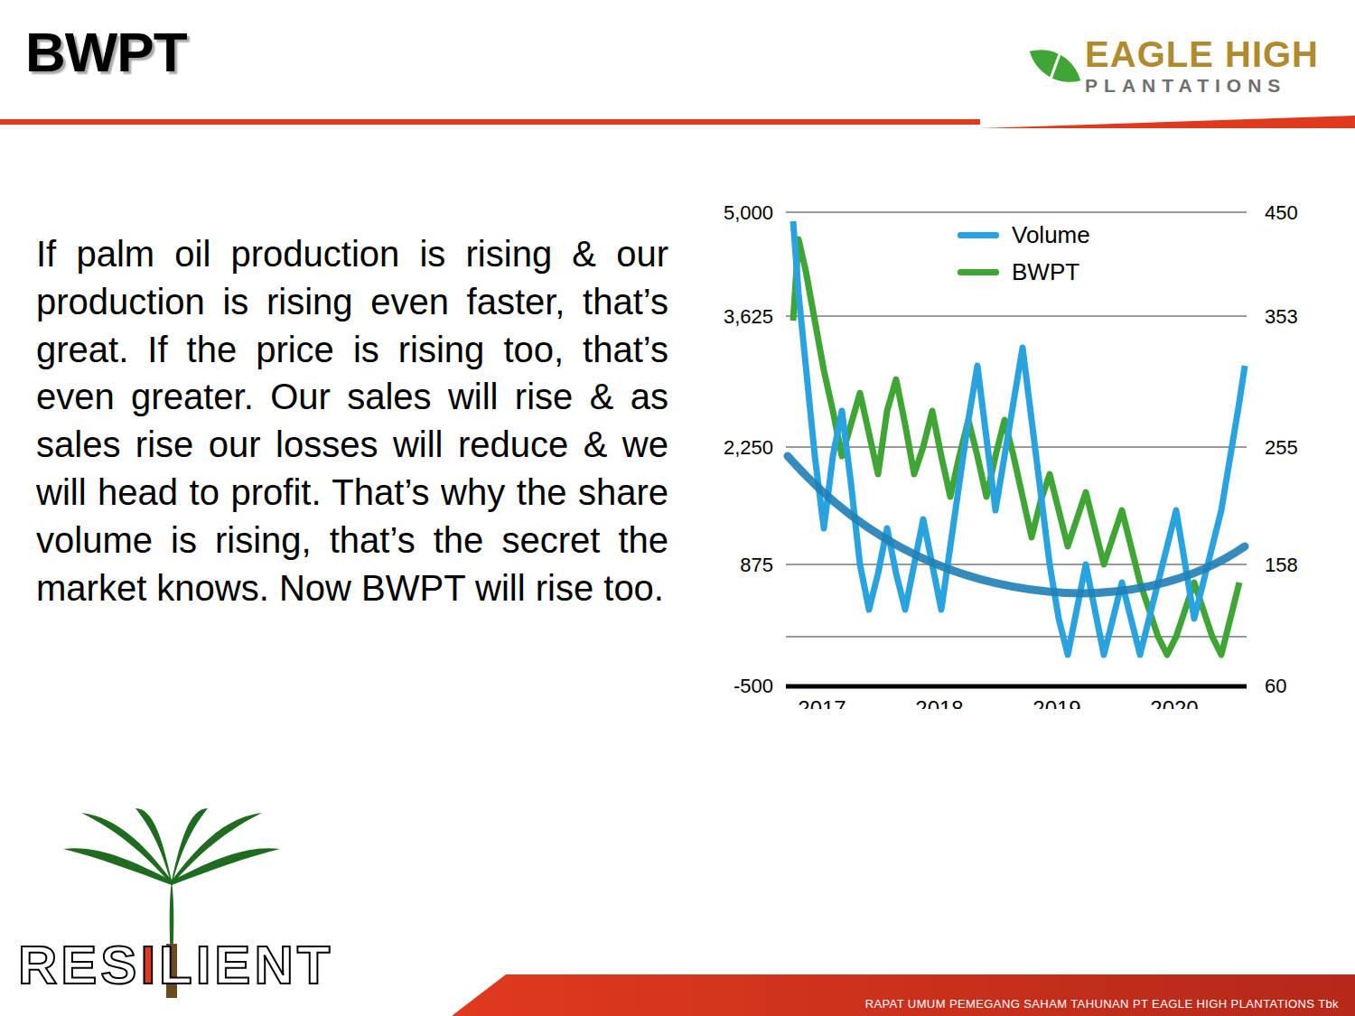BWPT
EAGLE HIGH
PLANTATIONS
If palm oil production is rising & our production is rising even faster, that’s great. If the price is rising too, that’s even greater. Our sales will rise & as sales rise our losses will reduce & we will head to profit. That’s why the share volume is rising, that’s the secret the market knows. Now BWPT will rise too.
Volume
BWPT
5,000 3,625 2,250 875 -500 450 353 255 158 60 2017 2018 2019 2020
RESILIENT
RAPAT UMUM PEMEGANG SAHAM TAHUNAN PT EAGLE HIGH PLANTATIONS Tbk